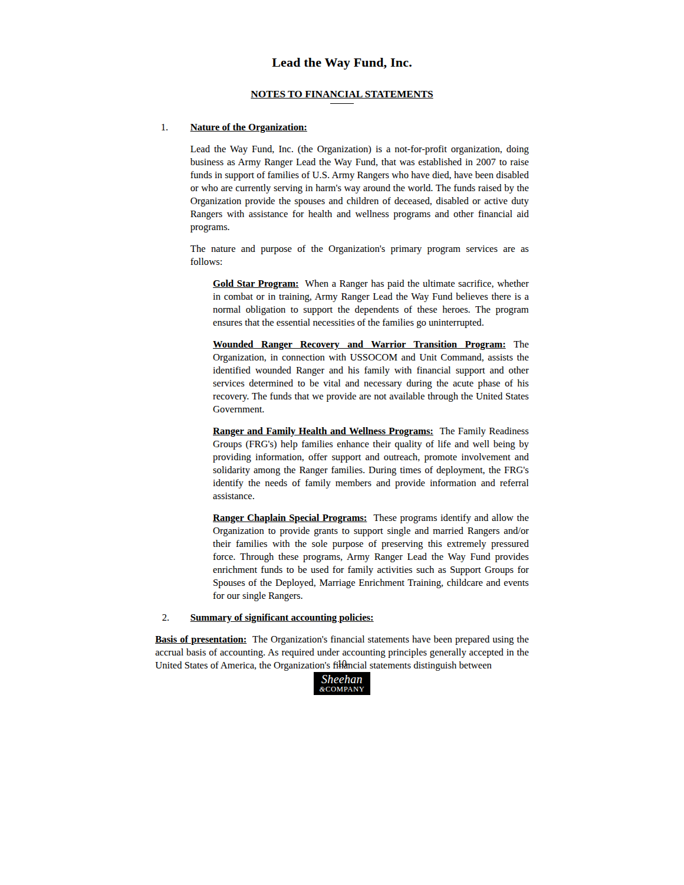Lead the Way Fund, Inc.
NOTES TO FINANCIAL STATEMENTS
1.
Nature of the Organization:
Lead the Way Fund, Inc. (the Organization) is a not-for-profit organization, doing business as Army Ranger Lead the Way Fund, that was established in 2007 to raise funds in support of families of U.S. Army Rangers who have died, have been disabled or who are currently serving in harm's way around the world. The funds raised by the Organization provide the spouses and children of deceased, disabled or active duty Rangers with assistance for health and wellness programs and other financial aid programs.
The nature and purpose of the Organization's primary program services are as follows:
Gold Star Program: When a Ranger has paid the ultimate sacrifice, whether in combat or in training, Army Ranger Lead the Way Fund believes there is a normal obligation to support the dependents of these heroes. The program ensures that the essential necessities of the families go uninterrupted.
Wounded Ranger Recovery and Warrior Transition Program: The Organization, in connection with USSOCOM and Unit Command, assists the identified wounded Ranger and his family with financial support and other services determined to be vital and necessary during the acute phase of his recovery. The funds that we provide are not available through the United States Government.
Ranger and Family Health and Wellness Programs: The Family Readiness Groups (FRG's) help families enhance their quality of life and well being by providing information, offer support and outreach, promote involvement and solidarity among the Ranger families. During times of deployment, the FRG's identify the needs of family members and provide information and referral assistance.
Ranger Chaplain Special Programs: These programs identify and allow the Organization to provide grants to support single and married Rangers and/or their families with the sole purpose of preserving this extremely pressured force. Through these programs, Army Ranger Lead the Way Fund provides enrichment funds to be used for family activities such as Support Groups for Spouses of the Deployed, Marriage Enrichment Training, childcare and events for our single Rangers.
2.
Summary of significant accounting policies:
Basis of presentation: The Organization's financial statements have been prepared using the accrual basis of accounting. As required under accounting principles generally accepted in the United States of America, the Organization's financial statements distinguish between
-10-
Sheehan
&COMPANY